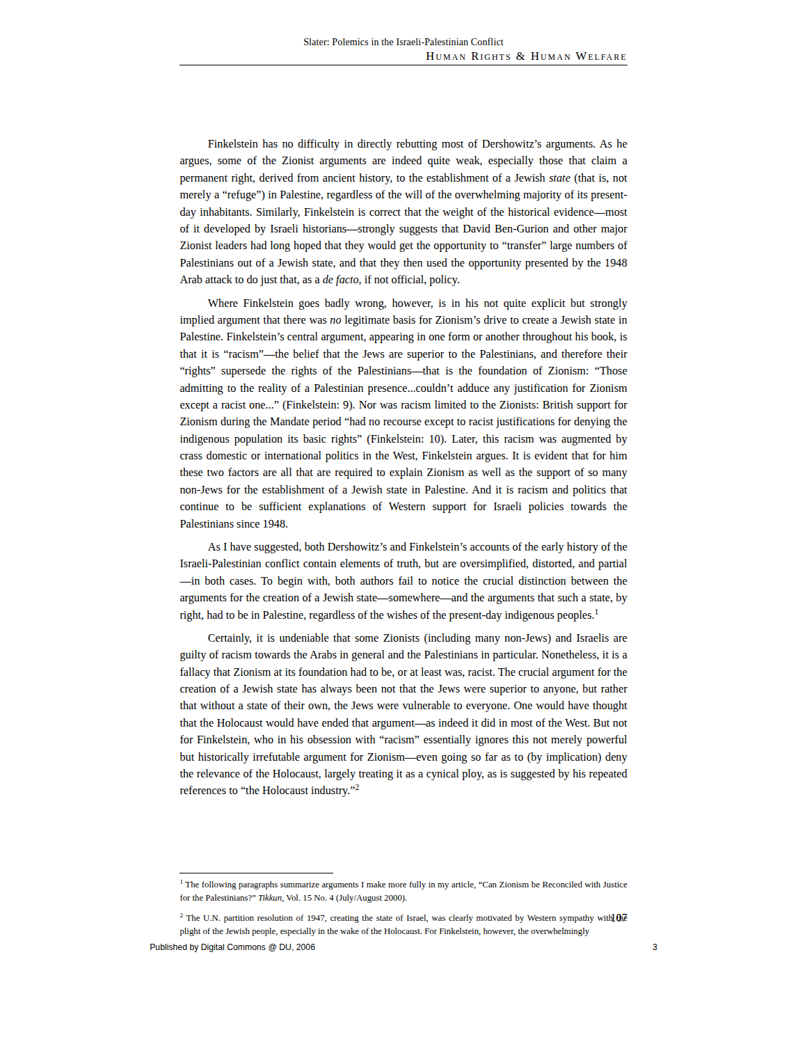Slater: Polemics in the Israeli-Palestinian Conflict
Human Rights & Human Welfare
Finkelstein has no difficulty in directly rebutting most of Dershowitz’s arguments. As he argues, some of the Zionist arguments are indeed quite weak, especially those that claim a permanent right, derived from ancient history, to the establishment of a Jewish state (that is, not merely a “refuge”) in Palestine, regardless of the will of the overwhelming majority of its present-day inhabitants. Similarly, Finkelstein is correct that the weight of the historical evidence—most of it developed by Israeli historians—strongly suggests that David Ben-Gurion and other major Zionist leaders had long hoped that they would get the opportunity to “transfer” large numbers of Palestinians out of a Jewish state, and that they then used the opportunity presented by the 1948 Arab attack to do just that, as a de facto, if not official, policy.
Where Finkelstein goes badly wrong, however, is in his not quite explicit but strongly implied argument that there was no legitimate basis for Zionism’s drive to create a Jewish state in Palestine. Finkelstein’s central argument, appearing in one form or another throughout his book, is that it is “racism”—the belief that the Jews are superior to the Palestinians, and therefore their “rights” supersede the rights of the Palestinians—that is the foundation of Zionism: “Those admitting to the reality of a Palestinian presence...couldn’t adduce any justification for Zionism except a racist one...” (Finkelstein: 9). Nor was racism limited to the Zionists: British support for Zionism during the Mandate period “had no recourse except to racist justifications for denying the indigenous population its basic rights” (Finkelstein: 10). Later, this racism was augmented by crass domestic or international politics in the West, Finkelstein argues. It is evident that for him these two factors are all that are required to explain Zionism as well as the support of so many non-Jews for the establishment of a Jewish state in Palestine. And it is racism and politics that continue to be sufficient explanations of Western support for Israeli policies towards the Palestinians since 1948.
As I have suggested, both Dershowitz’s and Finkelstein’s accounts of the early history of the Israeli-Palestinian conflict contain elements of truth, but are oversimplified, distorted, and partial—in both cases. To begin with, both authors fail to notice the crucial distinction between the arguments for the creation of a Jewish state—somewhere—and the arguments that such a state, by right, had to be in Palestine, regardless of the wishes of the present-day indigenous peoples.1
Certainly, it is undeniable that some Zionists (including many non-Jews) and Israelis are guilty of racism towards the Arabs in general and the Palestinians in particular. Nonetheless, it is a fallacy that Zionism at its foundation had to be, or at least was, racist. The crucial argument for the creation of a Jewish state has always been not that the Jews were superior to anyone, but rather that without a state of their own, the Jews were vulnerable to everyone. One would have thought that the Holocaust would have ended that argument—as indeed it did in most of the West. But not for Finkelstein, who in his obsession with “racism” essentially ignores this not merely powerful but historically irrefutable argument for Zionism—even going so far as to (by implication) deny the relevance of the Holocaust, largely treating it as a cynical ploy, as is suggested by his repeated references to “the Holocaust industry.”2
1 The following paragraphs summarize arguments I make more fully in my article, “Can Zionism be Reconciled with Justice for the Palestinians?” Tikkun, Vol. 15 No. 4 (July/August 2000).
2 The U.N. partition resolution of 1947, creating the state of Israel, was clearly motivated by Western sympathy with the plight of the Jewish people, especially in the wake of the Holocaust. For Finkelstein, however, the overwhelmingly
107
Published by Digital Commons @ DU, 2006 3